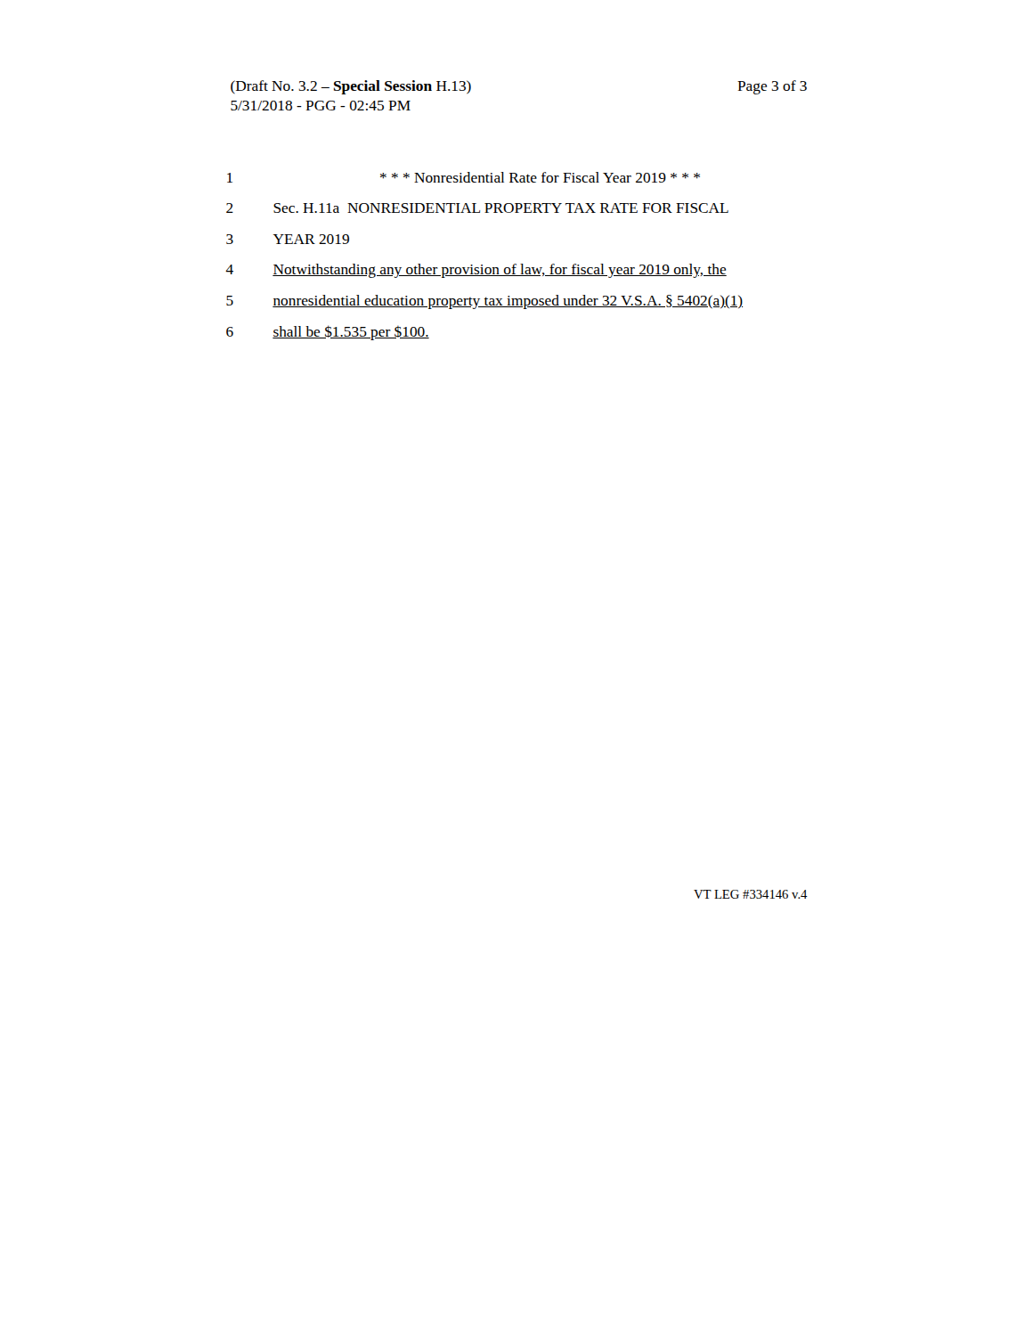(Draft No. 3.2 – Special Session H.13)
5/31/2018 - PGG - 02:45 PM
Page 3 of 3
| 1 | * * * Nonresidential Rate for Fiscal Year 2019 * * * |
| 2 | Sec. H.11a NONRESIDENTIAL PROPERTY TAX RATE FOR FISCAL |
| 3 | YEAR 2019 |
| 4 | Notwithstanding any other provision of law, for fiscal year 2019 only, the |
| 5 | nonresidential education property tax imposed under 32 V.S.A. § 5402(a)(1) |
| 6 | shall be $1.535 per $100. |
VT LEG #334146 v.4